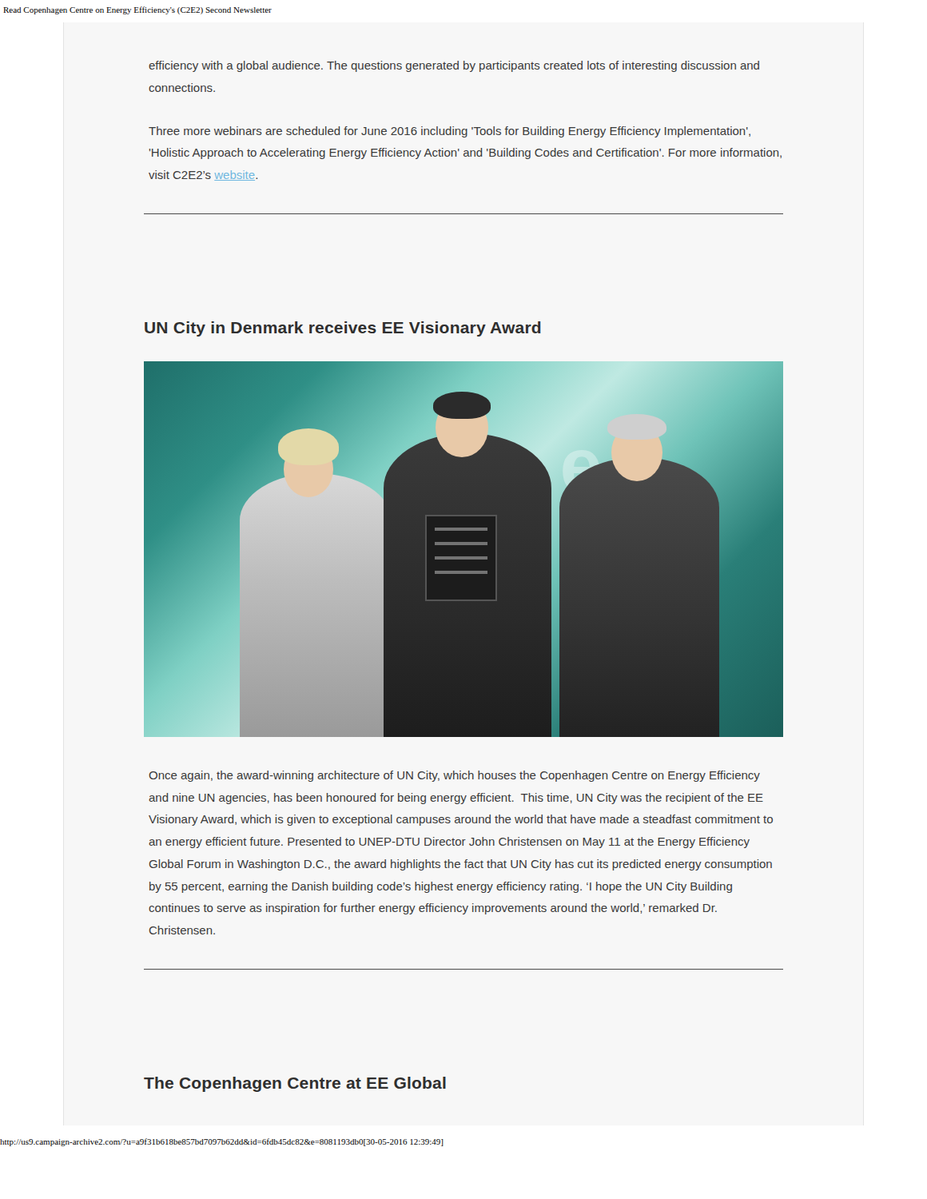Read Copenhagen Centre on Energy Efficiency's (C2E2) Second Newsletter
efficiency with a global audience. The questions generated by participants created lots of interesting discussion and connections.
Three more webinars are scheduled for June 2016 including 'Tools for Building Energy Efficiency Implementation', 'Holistic Approach to Accelerating Energy Efficiency Action' and 'Building Codes and Certification'. For more information, visit C2E2’s website.
UN City in Denmark receives EE Visionary Award
ee
Once again, the award-winning architecture of UN City, which houses the Copenhagen Centre on Energy Efficiency and nine UN agencies, has been honoured for being energy efficient. This time, UN City was the recipient of the EE Visionary Award, which is given to exceptional campuses around the world that have made a steadfast commitment to an energy efficient future. Presented to UNEP-DTU Director John Christensen on May 11 at the Energy Efficiency Global Forum in Washington D.C., the award highlights the fact that UN City has cut its predicted energy consumption by 55 percent, earning the Danish building code’s highest energy efficiency rating. ‘I hope the UN City Building continues to serve as inspiration for further energy efficiency improvements around the world,’ remarked Dr. Christensen.
The Copenhagen Centre at EE Global
http://us9.campaign-archive2.com/?u=a9f31b618be857bd7097b62dd&id=6fdb45dc82&e=8081193db0[30-05-2016 12:39:49]